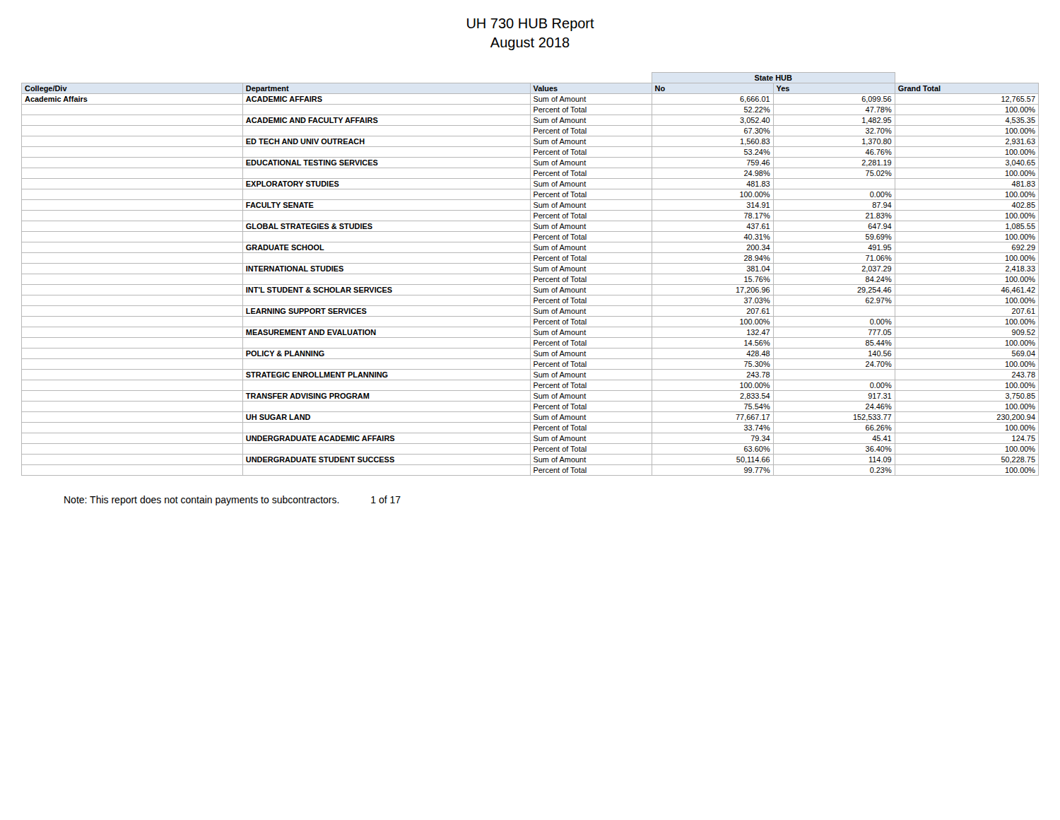UH 730 HUB Report
August 2018
| | | | State HUB | |
| --- | --- | --- | --- | --- |
| College/Div | Department | Values | No | Yes | Grand Total |
| Academic Affairs | ACADEMIC AFFAIRS | Sum of Amount | 6,666.01 | 6,099.56 | 12,765.57 |
| | | Percent of Total | 52.22% | 47.78% | 100.00% |
| | ACADEMIC AND FACULTY AFFAIRS | Sum of Amount | 3,052.40 | 1,482.95 | 4,535.35 |
| | | Percent of Total | 67.30% | 32.70% | 100.00% |
| | ED TECH AND UNIV OUTREACH | Sum of Amount | 1,560.83 | 1,370.80 | 2,931.63 |
| | | Percent of Total | 53.24% | 46.76% | 100.00% |
| | EDUCATIONAL TESTING SERVICES | Sum of Amount | 759.46 | 2,281.19 | 3,040.65 |
| | | Percent of Total | 24.98% | 75.02% | 100.00% |
| | EXPLORATORY STUDIES | Sum of Amount | 481.83 | | 481.83 |
| | | Percent of Total | 100.00% | 0.00% | 100.00% |
| | FACULTY SENATE | Sum of Amount | 314.91 | 87.94 | 402.85 |
| | | Percent of Total | 78.17% | 21.83% | 100.00% |
| | GLOBAL STRATEGIES & STUDIES | Sum of Amount | 437.61 | 647.94 | 1,085.55 |
| | | Percent of Total | 40.31% | 59.69% | 100.00% |
| | GRADUATE SCHOOL | Sum of Amount | 200.34 | 491.95 | 692.29 |
| | | Percent of Total | 28.94% | 71.06% | 100.00% |
| | INTERNATIONAL STUDIES | Sum of Amount | 381.04 | 2,037.29 | 2,418.33 |
| | | Percent of Total | 15.76% | 84.24% | 100.00% |
| | INT'L STUDENT & SCHOLAR SERVICES | Sum of Amount | 17,206.96 | 29,254.46 | 46,461.42 |
| | | Percent of Total | 37.03% | 62.97% | 100.00% |
| | LEARNING SUPPORT SERVICES | Sum of Amount | 207.61 | | 207.61 |
| | | Percent of Total | 100.00% | 0.00% | 100.00% |
| | MEASUREMENT AND EVALUATION | Sum of Amount | 132.47 | 777.05 | 909.52 |
| | | Percent of Total | 14.56% | 85.44% | 100.00% |
| | POLICY & PLANNING | Sum of Amount | 428.48 | 140.56 | 569.04 |
| | | Percent of Total | 75.30% | 24.70% | 100.00% |
| | STRATEGIC ENROLLMENT PLANNING | Sum of Amount | 243.78 | | 243.78 |
| | | Percent of Total | 100.00% | 0.00% | 100.00% |
| | TRANSFER ADVISING PROGRAM | Sum of Amount | 2,833.54 | 917.31 | 3,750.85 |
| | | Percent of Total | 75.54% | 24.46% | 100.00% |
| | UH SUGAR LAND | Sum of Amount | 77,667.17 | 152,533.77 | 230,200.94 |
| | | Percent of Total | 33.74% | 66.26% | 100.00% |
| | UNDERGRADUATE ACADEMIC AFFAIRS | Sum of Amount | 79.34 | 45.41 | 124.75 |
| | | Percent of Total | 63.60% | 36.40% | 100.00% |
| | UNDERGRADUATE STUDENT SUCCESS | Sum of Amount | 50,114.66 | 114.09 | 50,228.75 |
| | | Percent of Total | 99.77% | 0.23% | 100.00% |
Note: This report does not contain payments to subcontractors. 1 of 17